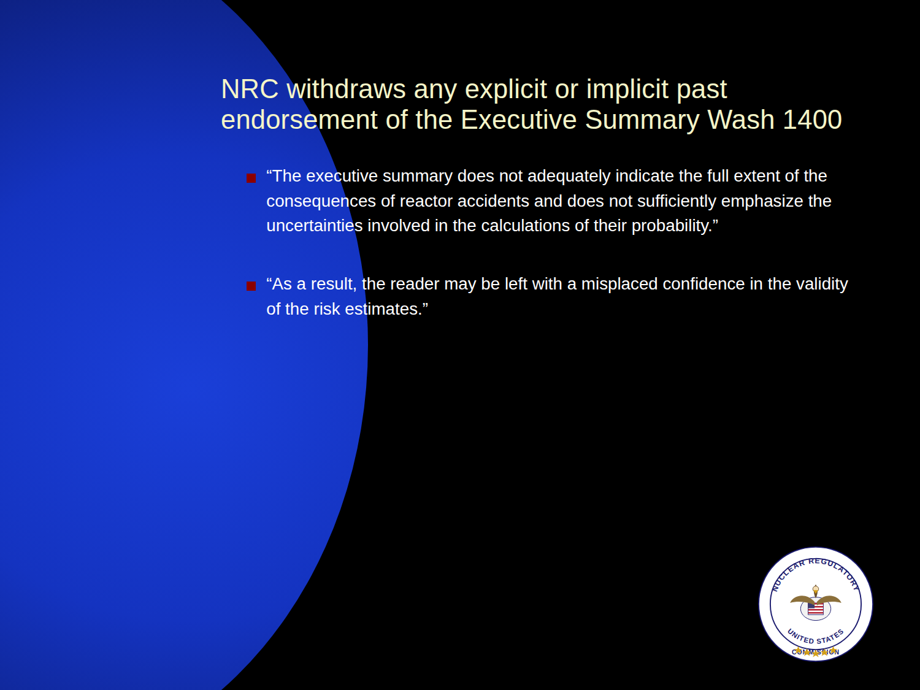NRC withdraws any explicit or implicit past endorsement of the Executive Summary Wash 1400
“The executive summary does not adequately indicate the full extent of the consequences of reactor accidents and does not sufficiently emphasize the uncertainties involved in the calculations of their probability.”
“As a result, the reader may be left with a misplaced confidence in the validity of the risk estimates.”
United States Nuclear Regulatory Commission seal NUCLEAR REGULATORY UNITED STATES COMMISSION